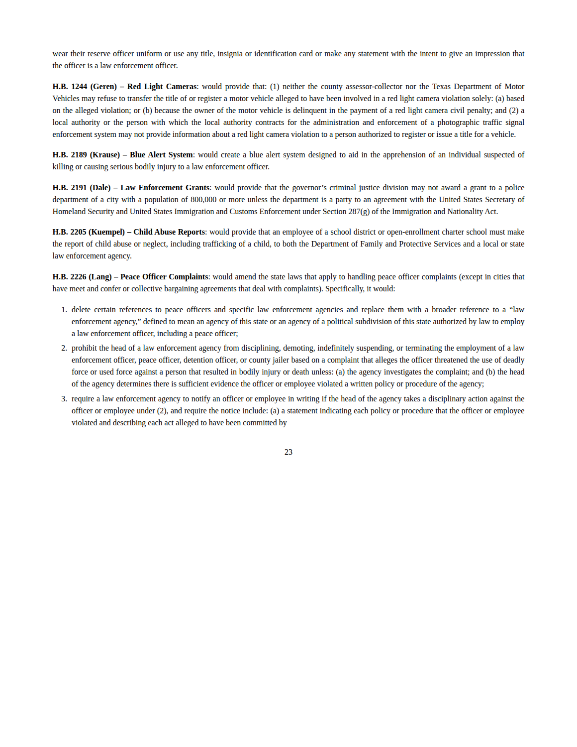wear their reserve officer uniform or use any title, insignia or identification card or make any statement with the intent to give an impression that the officer is a law enforcement officer.
H.B. 1244 (Geren) – Red Light Cameras: would provide that: (1) neither the county assessor-collector nor the Texas Department of Motor Vehicles may refuse to transfer the title of or register a motor vehicle alleged to have been involved in a red light camera violation solely: (a) based on the alleged violation; or (b) because the owner of the motor vehicle is delinquent in the payment of a red light camera civil penalty; and (2) a local authority or the person with which the local authority contracts for the administration and enforcement of a photographic traffic signal enforcement system may not provide information about a red light camera violation to a person authorized to register or issue a title for a vehicle.
H.B. 2189 (Krause) – Blue Alert System: would create a blue alert system designed to aid in the apprehension of an individual suspected of killing or causing serious bodily injury to a law enforcement officer.
H.B. 2191 (Dale) – Law Enforcement Grants: would provide that the governor’s criminal justice division may not award a grant to a police department of a city with a population of 800,000 or more unless the department is a party to an agreement with the United States Secretary of Homeland Security and United States Immigration and Customs Enforcement under Section 287(g) of the Immigration and Nationality Act.
H.B. 2205 (Kuempel) – Child Abuse Reports: would provide that an employee of a school district or open-enrollment charter school must make the report of child abuse or neglect, including trafficking of a child, to both the Department of Family and Protective Services and a local or state law enforcement agency.
H.B. 2226 (Lang) – Peace Officer Complaints: would amend the state laws that apply to handling peace officer complaints (except in cities that have meet and confer or collective bargaining agreements that deal with complaints). Specifically, it would:
delete certain references to peace officers and specific law enforcement agencies and replace them with a broader reference to a “law enforcement agency,” defined to mean an agency of this state or an agency of a political subdivision of this state authorized by law to employ a law enforcement officer, including a peace officer;
prohibit the head of a law enforcement agency from disciplining, demoting, indefinitely suspending, or terminating the employment of a law enforcement officer, peace officer, detention officer, or county jailer based on a complaint that alleges the officer threatened the use of deadly force or used force against a person that resulted in bodily injury or death unless: (a) the agency investigates the complaint; and (b) the head of the agency determines there is sufficient evidence the officer or employee violated a written policy or procedure of the agency;
require a law enforcement agency to notify an officer or employee in writing if the head of the agency takes a disciplinary action against the officer or employee under (2), and require the notice include: (a) a statement indicating each policy or procedure that the officer or employee violated and describing each act alleged to have been committed by
23